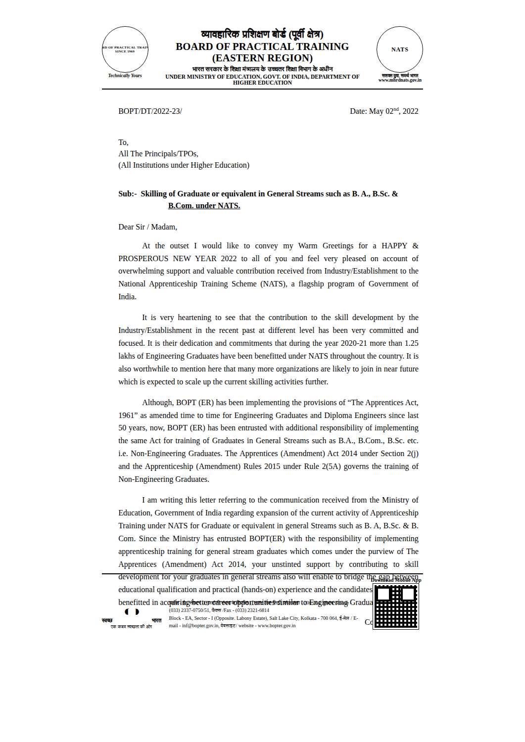BOARD OF PRACTICAL TRAINING
SINCE 1969
Technically Yours
व्यावहारिक प्रशिक्षण बोर्ड (पूर्वी क्षेत्र)
BOARD OF PRACTICAL TRAINING (EASTERN REGION)
भारत सरकार के शिक्षा मंत्रालय के उच्चतर शिक्षा विभाग के अधीन
UNDER MINISTRY OF EDUCATION, GOVT. OF INDIA, DEPARTMENT OF HIGHER EDUCATION
NATS
सशक्त युवा, समर्थ भारत
www.mhrdnats.gov.in
BOPT/DT/2022-23/
Date: May 02nd, 2022
To,
All The Principals/TPOs,
(All Institutions under Higher Education)
Sub:- Skilling of Graduate or equivalent in General Streams such as B. A., B.Sc. & B.Com. under NATS.
Dear Sir / Madam,
At the outset I would like to convey my Warm Greetings for a HAPPY & PROSPEROUS NEW YEAR 2022 to all of you and feel very pleased on account of overwhelming support and valuable contribution received from Industry/Establishment to the National Apprenticeship Training Scheme (NATS), a flagship program of Government of India.
It is very heartening to see that the contribution to the skill development by the Industry/Establishment in the recent past at different level has been very committed and focused. It is their dedication and commitments that during the year 2020-21 more than 1.25 lakhs of Engineering Graduates have been benefitted under NATS throughout the country. It is also worthwhile to mention here that many more organizations are likely to join in near future which is expected to scale up the current skilling activities further.
Although, BOPT (ER) has been implementing the provisions of “The Apprentices Act, 1961” as amended time to time for Engineering Graduates and Diploma Engineers since last 50 years, now, BOPT (ER) has been entrusted with additional responsibility of implementing the same Act for training of Graduates in General Streams such as B.A., B.Com., B.Sc. etc. i.e. Non-Engineering Graduates. The Apprentices (Amendment) Act 2014 under Section 2(j) and the Apprenticeship (Amendment) Rules 2015 under Rule 2(5A) governs the training of Non-Engineering Graduates.
I am writing this letter referring to the communication received from the Ministry of Education, Government of India regarding expansion of the current activity of Apprenticeship Training under NATS for Graduate or equivalent in general Streams such as B. A, B.Sc. & B. Com. Since the Ministry has entrusted BOPT(ER) with the responsibility of implementing apprenticeship training for general stream graduates which comes under the purview of The Apprentices (Amendment) Act 2014, your unstinted support by contributing to skill development for your graduates in general streams also will enable to bridge the gap between educational qualification and practical (hands-on) experience and the candidates will be highly benefitted in acquiring better career opportunities similar to Engineering Graduates.
Cont’d….p/2
◐◑
स्वच्छ भारत
एक कदम स्वच्छता की ओर
ब्लॉक - ईए, सेक्टर -I (लावोनी संपदा के विपरीत ), साल्ट लेक सिटी, कोलकाता - 700 064, दूरभाष /Phone - (033) 2337-0750/51, फैक्स /Fax - (033) 2321-6814
Block - EA, Sector - I (Opposite. Labony Estate), Salt Lake City, Kolkata - 700 064, ई-मेल / E-mail - inf@bopter.gov.in, वेबसाइट/ website - www.bopter.gov.in
Download Mobile App